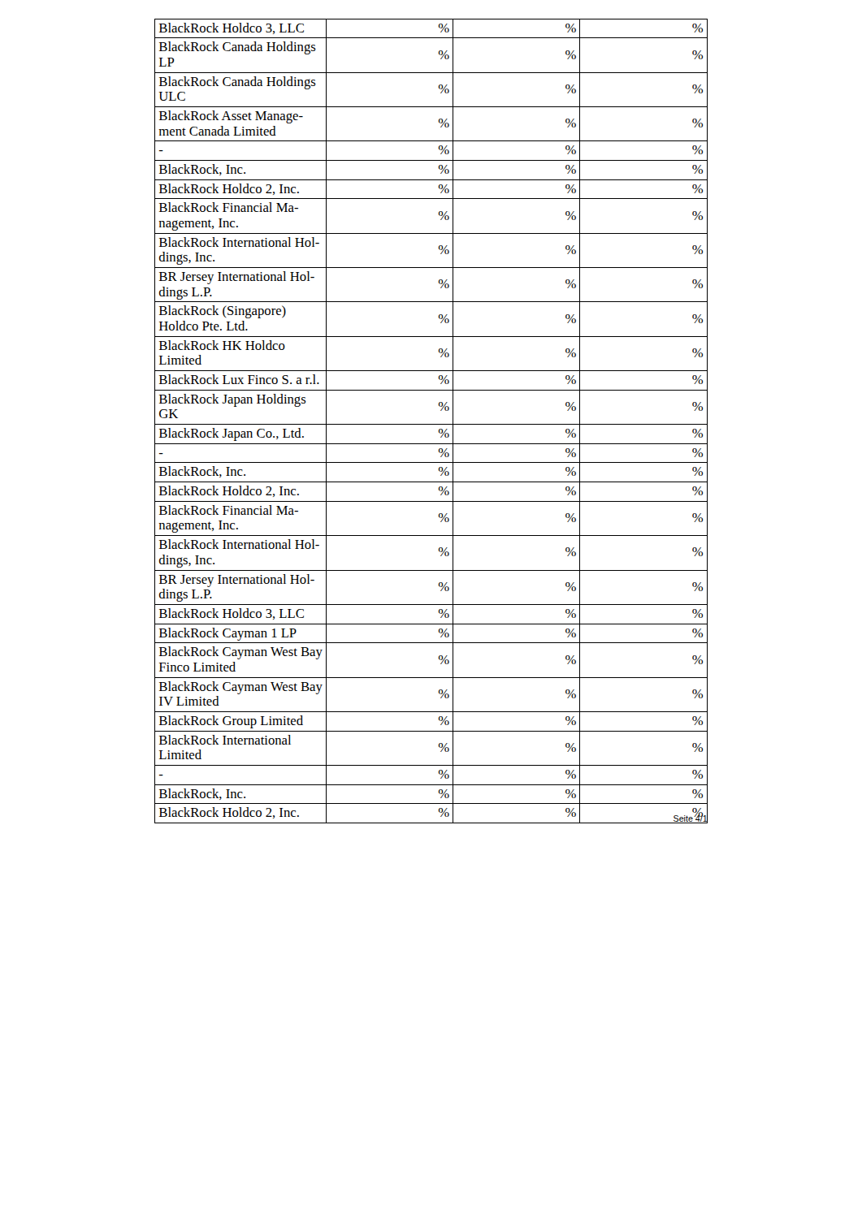| BlackRock Holdco 3, LLC | % | % | % |
| BlackRock Canada Holdings LP | % | % | % |
| BlackRock Canada Holdings ULC | % | % | % |
| BlackRock Asset Management Canada Limited | % | % | % |
| - | % | % | % |
| BlackRock, Inc. | % | % | % |
| BlackRock Holdco 2, Inc. | % | % | % |
| BlackRock Financial Management, Inc. | % | % | % |
| BlackRock International Holdings, Inc. | % | % | % |
| BR Jersey International Holdings L.P. | % | % | % |
| BlackRock (Singapore) Holdco Pte. Ltd. | % | % | % |
| BlackRock HK Holdco Limited | % | % | % |
| BlackRock Lux Finco S. a r.l. | % | % | % |
| BlackRock Japan Holdings GK | % | % | % |
| BlackRock Japan Co., Ltd. | % | % | % |
| - | % | % | % |
| BlackRock, Inc. | % | % | % |
| BlackRock Holdco 2, Inc. | % | % | % |
| BlackRock Financial Management, Inc. | % | % | % |
| BlackRock International Holdings, Inc. | % | % | % |
| BR Jersey International Holdings L.P. | % | % | % |
| BlackRock Holdco 3, LLC | % | % | % |
| BlackRock Cayman 1 LP | % | % | % |
| BlackRock Cayman West Bay Finco Limited | % | % | % |
| BlackRock Cayman West Bay IV Limited | % | % | % |
| BlackRock Group Limited | % | % | % |
| BlackRock International Limited | % | % | % |
| - | % | % | % |
| BlackRock, Inc. | % | % | % |
| BlackRock Holdco 2, Inc. | % | % | % |
Seite 4/1